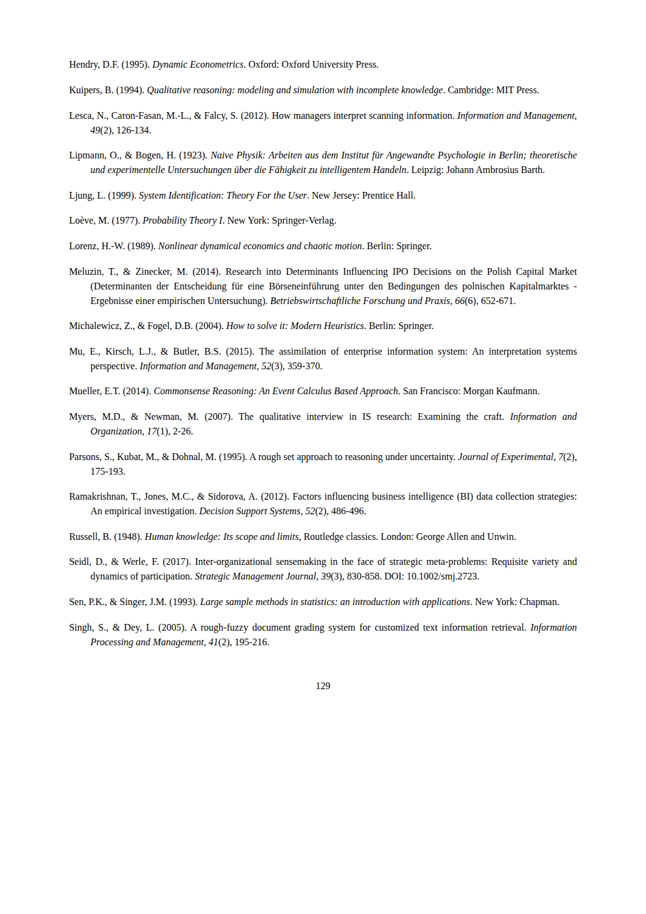Hendry, D.F. (1995). Dynamic Econometrics. Oxford: Oxford University Press.
Kuipers, B. (1994). Qualitative reasoning: modeling and simulation with incomplete knowledge. Cambridge: MIT Press.
Lesca, N., Caron-Fasan, M.-L., & Falcy, S. (2012). How managers interpret scanning information. Information and Management, 49(2), 126-134.
Lipmann, O., & Bogen, H. (1923). Naive Physik: Arbeiten aus dem Institut für Angewandte Psychologie in Berlin; theoretische und experimentelle Untersuchungen über die Fähigkeit zu intelligentem Handeln. Leipzig: Johann Ambrosius Barth.
Ljung, L. (1999). System Identification: Theory For the User. New Jersey: Prentice Hall.
Loève, M. (1977). Probability Theory I. New York: Springer-Verlag.
Lorenz, H.-W. (1989). Nonlinear dynamical economics and chaotic motion. Berlin: Springer.
Meluzin, T., & Zinecker, M. (2014). Research into Determinants Influencing IPO Decisions on the Polish Capital Market (Determinanten der Entscheidung für eine Börseneinführung unter den Bedingungen des polnischen Kapitalmarktes - Ergebnisse einer empirischen Untersuchung). Betriebswirtschaftliche Forschung und Praxis, 66(6), 652-671.
Michalewicz, Z., & Fogel, D.B. (2004). How to solve it: Modern Heuristics. Berlin: Springer.
Mu, E., Kirsch, L.J., & Butler, B.S. (2015). The assimilation of enterprise information system: An interpretation systems perspective. Information and Management, 52(3), 359-370.
Mueller, E.T. (2014). Commonsense Reasoning: An Event Calculus Based Approach. San Francisco: Morgan Kaufmann.
Myers, M.D., & Newman, M. (2007). The qualitative interview in IS research: Examining the craft. Information and Organization, 17(1), 2-26.
Parsons, S., Kubat, M., & Dohnal, M. (1995). A rough set approach to reasoning under uncertainty. Journal of Experimental, 7(2), 175-193.
Ramakrishnan, T., Jones, M.C., & Sidorova, A. (2012). Factors influencing business intelligence (BI) data collection strategies: An empirical investigation. Decision Support Systems, 52(2), 486-496.
Russell, B. (1948). Human knowledge: Its scope and limits, Routledge classics. London: George Allen and Unwin.
Seidl, D., & Werle, F. (2017). Inter-organizational sensemaking in the face of strategic meta-problems: Requisite variety and dynamics of participation. Strategic Management Journal, 39(3), 830-858. DOI: 10.1002/smj.2723.
Sen, P.K., & Singer, J.M. (1993). Large sample methods in statistics: an introduction with applications. New York: Chapman.
Singh, S., & Dey, L. (2005). A rough-fuzzy document grading system for customized text information retrieval. Information Processing and Management, 41(2), 195-216.
129